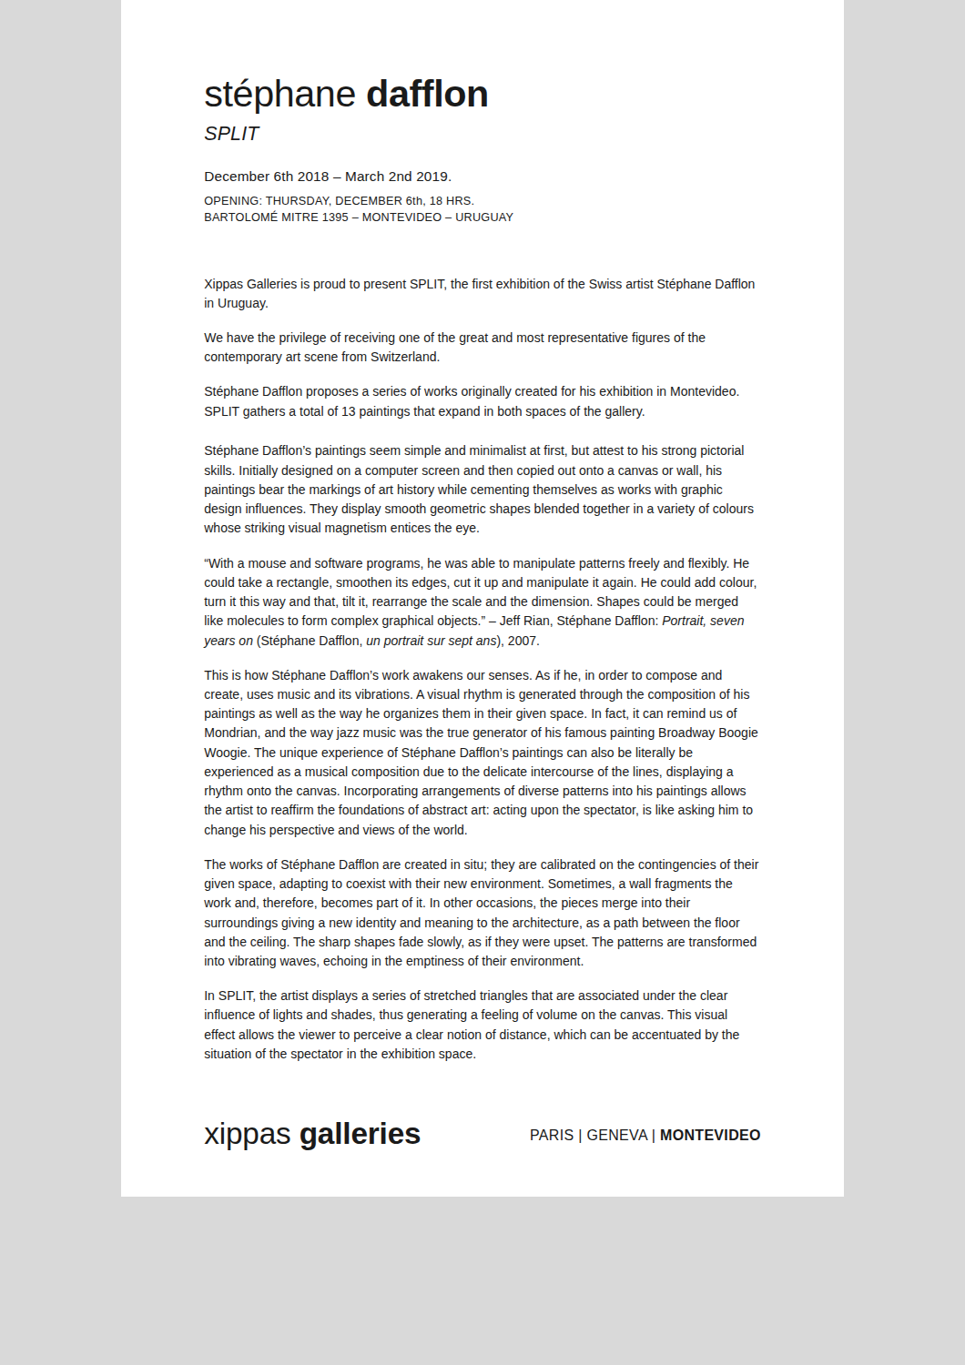stéphane dafflon
SPLIT
December 6th 2018 – March 2nd 2019.
OPENING: THURSDAY, DECEMBER 6th, 18 HRS.
BARTOLOMÉ MITRE 1395 – MONTEVIDEO – URUGUAY
Xippas Galleries is proud to present SPLIT, the first exhibition of the Swiss artist Stéphane Dafflon in Uruguay.
We have the privilege of receiving one of the great and most representative figures of the contemporary art scene from Switzerland.
Stéphane Dafflon proposes a series of works originally created for his exhibition in Montevideo. SPLIT gathers a total of 13 paintings that expand in both spaces of the gallery.
Stéphane Dafflon’s paintings seem simple and minimalist at first, but attest to his strong pictorial skills. Initially designed on a computer screen and then copied out onto a canvas or wall, his paintings bear the markings of art history while cementing themselves as works with graphic design influences. They display smooth geometric shapes blended together in a variety of colours whose striking visual magnetism entices the eye.
“With a mouse and software programs, he was able to manipulate patterns freely and flexibly. He could take a rectangle, smoothen its edges, cut it up and manipulate it again. He could add colour, turn it this way and that, tilt it, rearrange the scale and the dimension. Shapes could be merged like molecules to form complex graphical objects.” – Jeff Rian, Stéphane Dafflon: Portrait, seven years on (Stéphane Dafflon, un portrait sur sept ans), 2007.
This is how Stéphane Dafflon’s work awakens our senses. As if he, in order to compose and create, uses music and its vibrations. A visual rhythm is generated through the composition of his paintings as well as the way he organizes them in their given space. In fact, it can remind us of Mondrian, and the way jazz music was the true generator of his famous painting Broadway Boogie Woogie. The unique experience of Stéphane Dafflon’s paintings can also be literally be experienced as a musical composition due to the delicate intercourse of the lines, displaying a rhythm onto the canvas. Incorporating arrangements of diverse patterns into his paintings allows the artist to reaffirm the foundations of abstract art: acting upon the spectator, is like asking him to change his perspective and views of the world.
The works of Stéphane Dafflon are created in situ; they are calibrated on the contingencies of their given space, adapting to coexist with their new environment. Sometimes, a wall fragments the work and, therefore, becomes part of it. In other occasions, the pieces merge into their surroundings giving a new identity and meaning to the architecture, as a path between the floor and the ceiling. The sharp shapes fade slowly, as if they were upset. The patterns are transformed into vibrating waves, echoing in the emptiness of their environment.
In SPLIT, the artist displays a series of stretched triangles that are associated under the clear influence of lights and shades, thus generating a feeling of volume on the canvas. This visual effect allows the viewer to perceive a clear notion of distance, which can be accentuated by the situation of the spectator in the exhibition space.
xippas galleries
PARIS | GENEVA | MONTEVIDEO